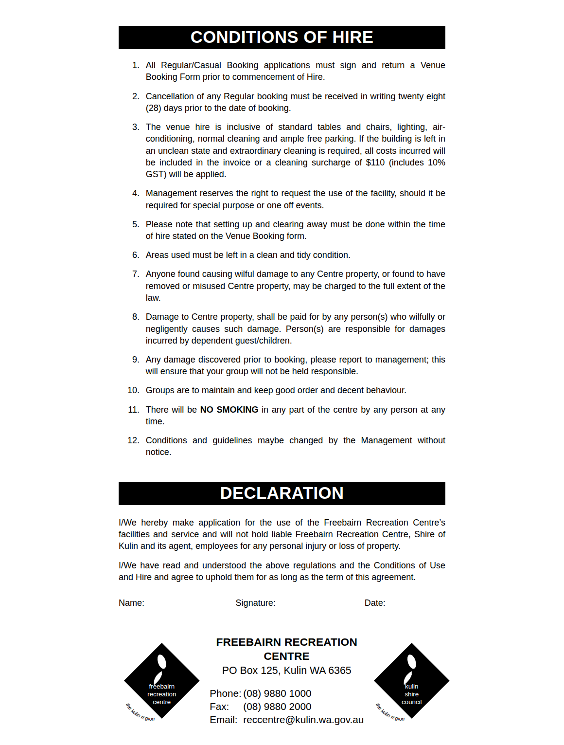CONDITIONS OF HIRE
All Regular/Casual Booking applications must sign and return a Venue Booking Form prior to commencement of Hire.
Cancellation of any Regular booking must be received in writing twenty eight (28) days prior to the date of booking.
The venue hire is inclusive of standard tables and chairs, lighting, air-conditioning, normal cleaning and ample free parking. If the building is left in an unclean state and extraordinary cleaning is required, all costs incurred will be included in the invoice or a cleaning surcharge of $110 (includes 10% GST) will be applied.
Management reserves the right to request the use of the facility, should it be required for special purpose or one off events.
Please note that setting up and clearing away must be done within the time of hire stated on the Venue Booking form.
Areas used must be left in a clean and tidy condition.
Anyone found causing wilful damage to any Centre property, or found to have removed or misused Centre property, may be charged to the full extent of the law.
Damage to Centre property, shall be paid for by any person(s) who wilfully or negligently causes such damage. Person(s) are responsible for damages incurred by dependent guest/children.
Any damage discovered prior to booking, please report to management; this will ensure that your group will not be held responsible.
Groups are to maintain and keep good order and decent behaviour.
There will be NO SMOKING in any part of the centre by any person at any time.
Conditions and guidelines maybe changed by the Management without notice.
DECLARATION
I/We hereby make application for the use of the Freebairn Recreation Centre’s facilities and service and will not hold liable Freebairn Recreation Centre, Shire of Kulin and its agent, employees for any personal injury or loss of property.
I/We have read and understood the above regulations and the Conditions of Use and Hire and agree to uphold them for as long as the term of this agreement.
Name: Signature: Date:
freebairn recreation centre the kulin region
FREEBAIRN RECREATION CENTRE
PO Box 125, Kulin WA 6365
Phone:(08) 9880 1000
Fax:(08) 9880 2000
Email: reccentre@kulin.wa.gov.au
kulin shire council the kulin region